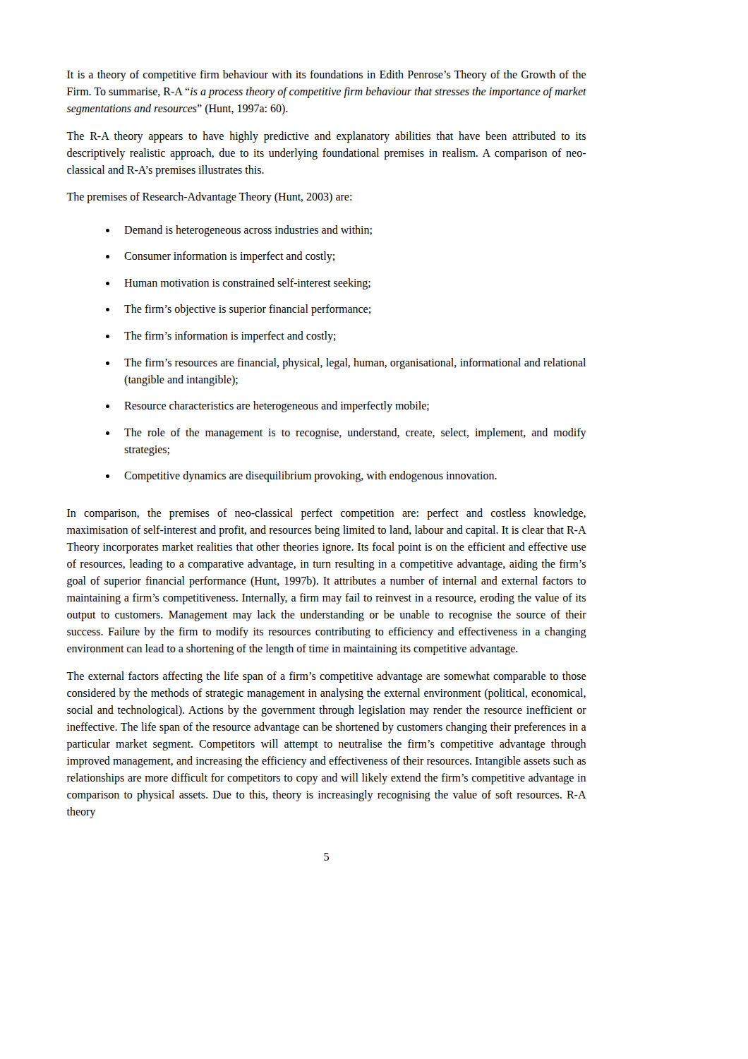It is a theory of competitive firm behaviour with its foundations in Edith Penrose’s Theory of the Growth of the Firm. To summarise, R-A “is a process theory of competitive firm behaviour that stresses the importance of market segmentations and resources” (Hunt, 1997a: 60).
The R-A theory appears to have highly predictive and explanatory abilities that have been attributed to its descriptively realistic approach, due to its underlying foundational premises in realism. A comparison of neo-classical and R-A’s premises illustrates this.
The premises of Research-Advantage Theory (Hunt, 2003) are:
Demand is heterogeneous across industries and within;
Consumer information is imperfect and costly;
Human motivation is constrained self-interest seeking;
The firm’s objective is superior financial performance;
The firm’s information is imperfect and costly;
The firm’s resources are financial, physical, legal, human, organisational, informational and relational (tangible and intangible);
Resource characteristics are heterogeneous and imperfectly mobile;
The role of the management is to recognise, understand, create, select, implement, and modify strategies;
Competitive dynamics are disequilibrium provoking, with endogenous innovation.
In comparison, the premises of neo-classical perfect competition are: perfect and costless knowledge, maximisation of self-interest and profit, and resources being limited to land, labour and capital. It is clear that R-A Theory incorporates market realities that other theories ignore. Its focal point is on the efficient and effective use of resources, leading to a comparative advantage, in turn resulting in a competitive advantage, aiding the firm’s goal of superior financial performance (Hunt, 1997b). It attributes a number of internal and external factors to maintaining a firm’s competitiveness. Internally, a firm may fail to reinvest in a resource, eroding the value of its output to customers. Management may lack the understanding or be unable to recognise the source of their success. Failure by the firm to modify its resources contributing to efficiency and effectiveness in a changing environment can lead to a shortening of the length of time in maintaining its competitive advantage.
The external factors affecting the life span of a firm’s competitive advantage are somewhat comparable to those considered by the methods of strategic management in analysing the external environment (political, economical, social and technological). Actions by the government through legislation may render the resource inefficient or ineffective. The life span of the resource advantage can be shortened by customers changing their preferences in a particular market segment. Competitors will attempt to neutralise the firm’s competitive advantage through improved management, and increasing the efficiency and effectiveness of their resources. Intangible assets such as relationships are more difficult for competitors to copy and will likely extend the firm’s competitive advantage in comparison to physical assets. Due to this, theory is increasingly recognising the value of soft resources. R-A theory
5